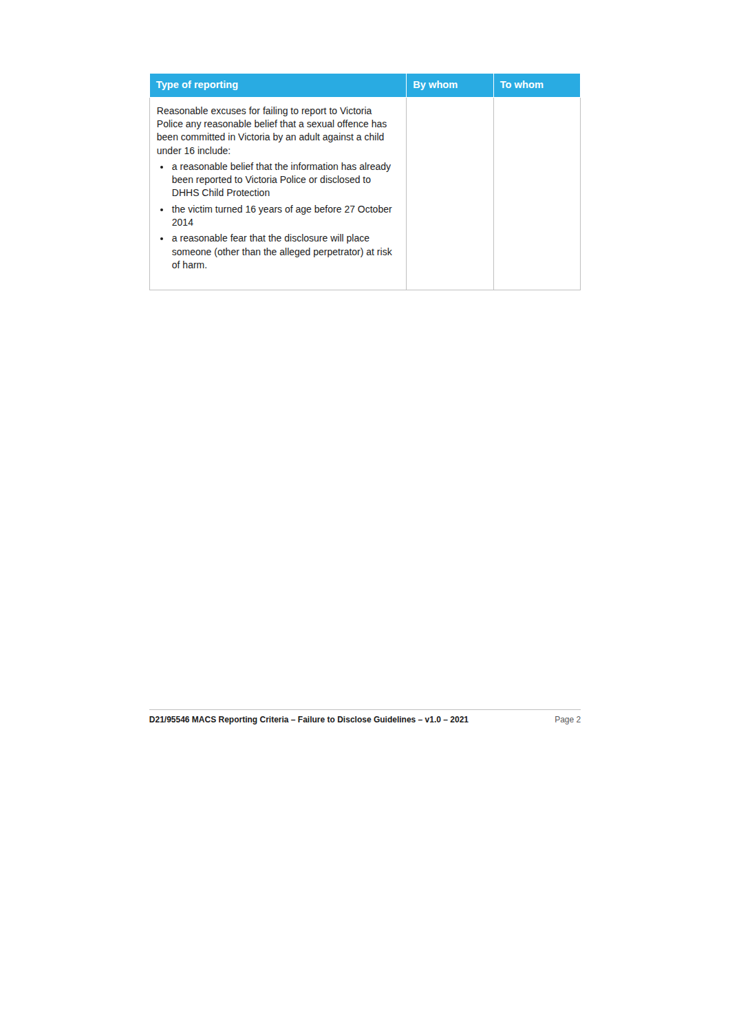| Type of reporting | By whom | To whom |
| --- | --- | --- |
| Reasonable excuses for failing to report to Victoria Police any reasonable belief that a sexual offence has been committed in Victoria by an adult against a child under 16 include: a reasonable belief that the information has already been reported to Victoria Police or disclosed to DHHS Child Protection the victim turned 16 years of age before 27 October 2014 a reasonable fear that the disclosure will place someone (other than the alleged perpetrator) at risk of harm. | | |
D21/95546 MACS Reporting Criteria – Failure to Disclose Guidelines – v1.0 – 2021
Page 2